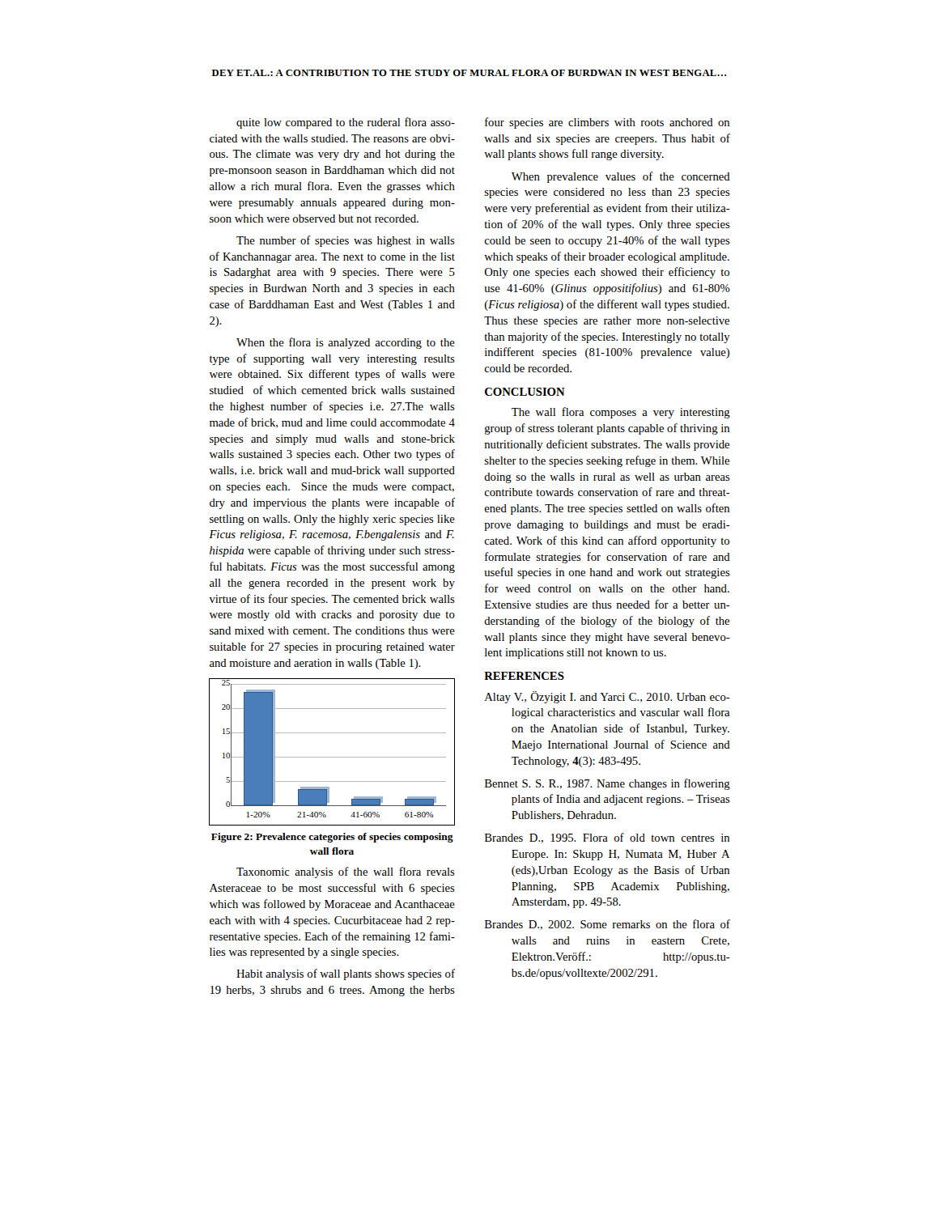DEY ET.AL.: A CONTRIBUTION TO THE STUDY OF MURAL FLORA OF BURDWAN IN WEST BENGAL…
quite low compared to the ruderal flora associated with the walls studied. The reasons are obvious. The climate was very dry and hot during the pre-monsoon season in Barddhaman which did not allow a rich mural flora. Even the grasses which were presumably annuals appeared during monsoon which were observed but not recorded.
The number of species was highest in walls of Kanchannagar area. The next to come in the list is Sadarghat area with 9 species. There were 5 species in Burdwan North and 3 species in each case of Barddhaman East and West (Tables 1 and 2).
When the flora is analyzed according to the type of supporting wall very interesting results were obtained. Six different types of walls were studied of which cemented brick walls sustained the highest number of species i.e. 27.The walls made of brick, mud and lime could accommodate 4 species and simply mud walls and stone-brick walls sustained 3 species each. Other two types of walls, i.e. brick wall and mud-brick wall supported on species each. Since the muds were compact, dry and impervious the plants were incapable of settling on walls. Only the highly xeric species like Ficus religiosa, F. racemosa, F.bengalensis and F. hispida were capable of thriving under such stressful habitats. Ficus was the most successful among all the genera recorded in the present work by virtue of its four species. The cemented brick walls were mostly old with cracks and porosity due to sand mixed with cement. The conditions thus were suitable for 27 species in procuring retained water and moisture and aeration in walls (Table 1).
25 20 15 10 5 0
1-20% 21-40% 41-60% 61-80%
Figure 2: Prevalence categories of species composing wall flora
Taxonomic analysis of the wall flora revals Asteraceae to be most successful with 6 species which was followed by Moraceae and Acanthaceae each with with 4 species. Cucurbitaceae had 2 representative species. Each of the remaining 12 families was represented by a single species.
Habit analysis of wall plants shows species of 19 herbs, 3 shrubs and 6 trees. Among the herbs four species are climbers with roots anchored on walls and six species are creepers. Thus habit of wall plants shows full range diversity.
When prevalence values of the concerned species were considered no less than 23 species were very preferential as evident from their utilization of 20% of the wall types. Only three species could be seen to occupy 21-40% of the wall types which speaks of their broader ecological amplitude. Only one species each showed their efficiency to use 41-60% (Glinus oppositifolius) and 61-80% (Ficus religiosa) of the different wall types studied. Thus these species are rather more non-selective than majority of the species. Interestingly no totally indifferent species (81-100% prevalence value) could be recorded.
CONCLUSION
The wall flora composes a very interesting group of stress tolerant plants capable of thriving in nutritionally deficient substrates. The walls provide shelter to the species seeking refuge in them. While doing so the walls in rural as well as urban areas contribute towards conservation of rare and threatened plants. The tree species settled on walls often prove damaging to buildings and must be eradicated. Work of this kind can afford opportunity to formulate strategies for conservation of rare and useful species in one hand and work out strategies for weed control on walls on the other hand. Extensive studies are thus needed for a better understanding of the biology of the biology of the wall plants since they might have several benevolent implications still not known to us.
REFERENCES
Altay V., Özyigit I. and Yarci C., 2010. Urban ecological characteristics and vascular wall flora on the Anatolian side of Istanbul, Turkey. Maejo International Journal of Science and Technology, 4(3): 483-495.
Bennet S. S. R., 1987. Name changes in flowering plants of India and adjacent regions. – Triseas Publishers, Dehradun.
Brandes D., 1995. Flora of old town centres in Europe. In: Skupp H, Numata M, Huber A (eds),Urban Ecology as the Basis of Urban Planning, SPB Academix Publishing, Amsterdam, pp. 49-58.
Brandes D., 2002. Some remarks on the flora of walls and ruins in eastern Crete, Elektron.Veröff.: http://opus.tu-bs.de/opus/volltexte/2002/291.